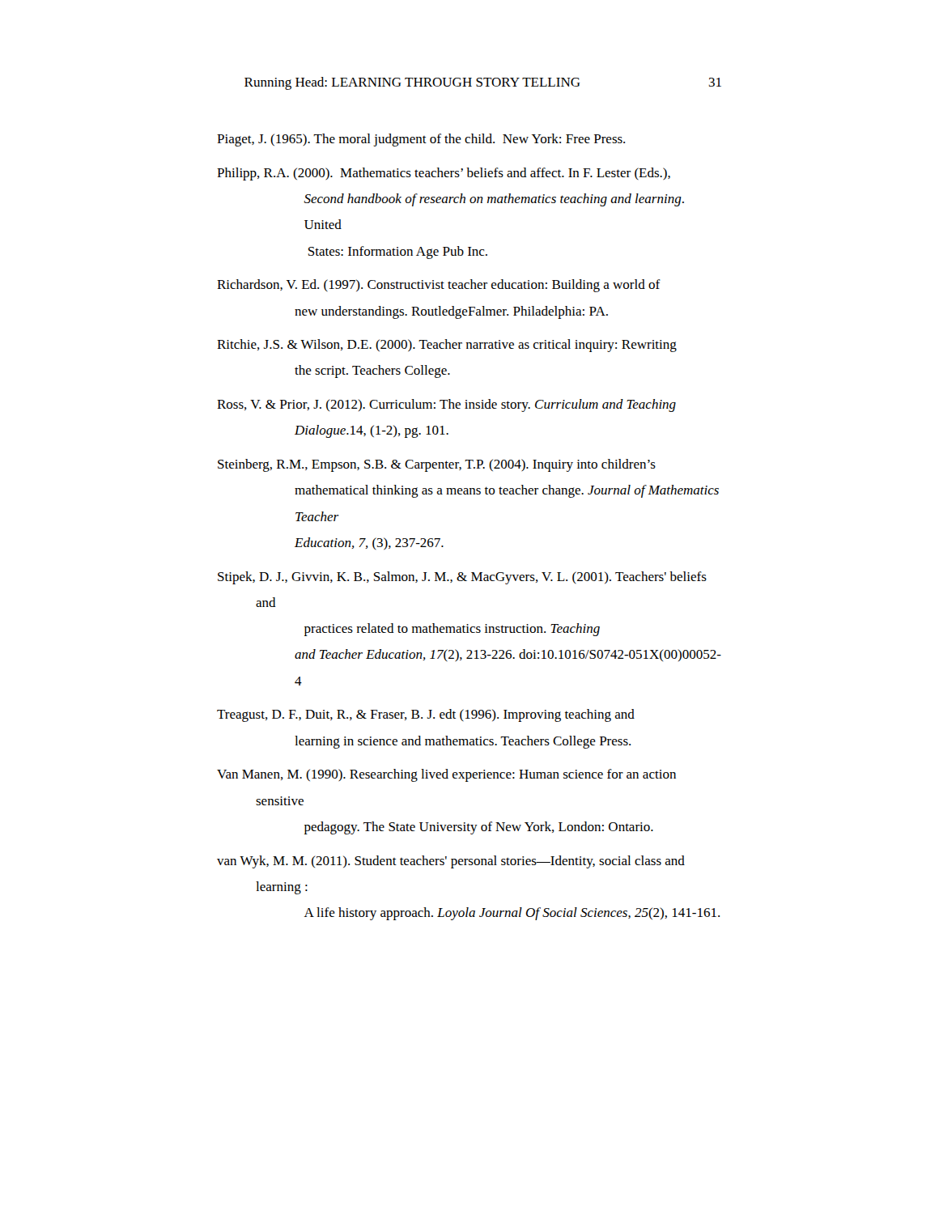Running Head: LEARNING THROUGH STORY TELLING 31
Piaget, J. (1965). The moral judgment of the child. New York: Free Press.
Philipp, R.A. (2000). Mathematics teachers’ beliefs and affect. In F. Lester (Eds.), Second handbook of research on mathematics teaching and learning. United States: Information Age Pub Inc.
Richardson, V. Ed. (1997). Constructivist teacher education: Building a world of new understandings. RoutledgeFalmer. Philadelphia: PA.
Ritchie, J.S. & Wilson, D.E. (2000). Teacher narrative as critical inquiry: Rewriting the script. Teachers College.
Ross, V. & Prior, J. (2012). Curriculum: The inside story. Curriculum and Teaching Dialogue.14, (1-2), pg. 101.
Steinberg, R.M., Empson, S.B. & Carpenter, T.P. (2004). Inquiry into children’s mathematical thinking as a means to teacher change. Journal of Mathematics Teacher Education, 7, (3), 237-267.
Stipek, D. J., Givvin, K. B., Salmon, J. M., & MacGyvers, V. L. (2001). Teachers' beliefs and practices related to mathematics instruction. Teaching and Teacher Education, 17(2), 213-226. doi:10.1016/S0742-051X(00)00052-4
Treagust, D. F., Duit, R., & Fraser, B. J. edt (1996). Improving teaching and learning in science and mathematics. Teachers College Press.
Van Manen, M. (1990). Researching lived experience: Human science for an action sensitive pedagogy. The State University of New York, London: Ontario.
van Wyk, M. M. (2011). Student teachers' personal stories—Identity, social class and learning : A life history approach. Loyola Journal Of Social Sciences, 25(2), 141-161.